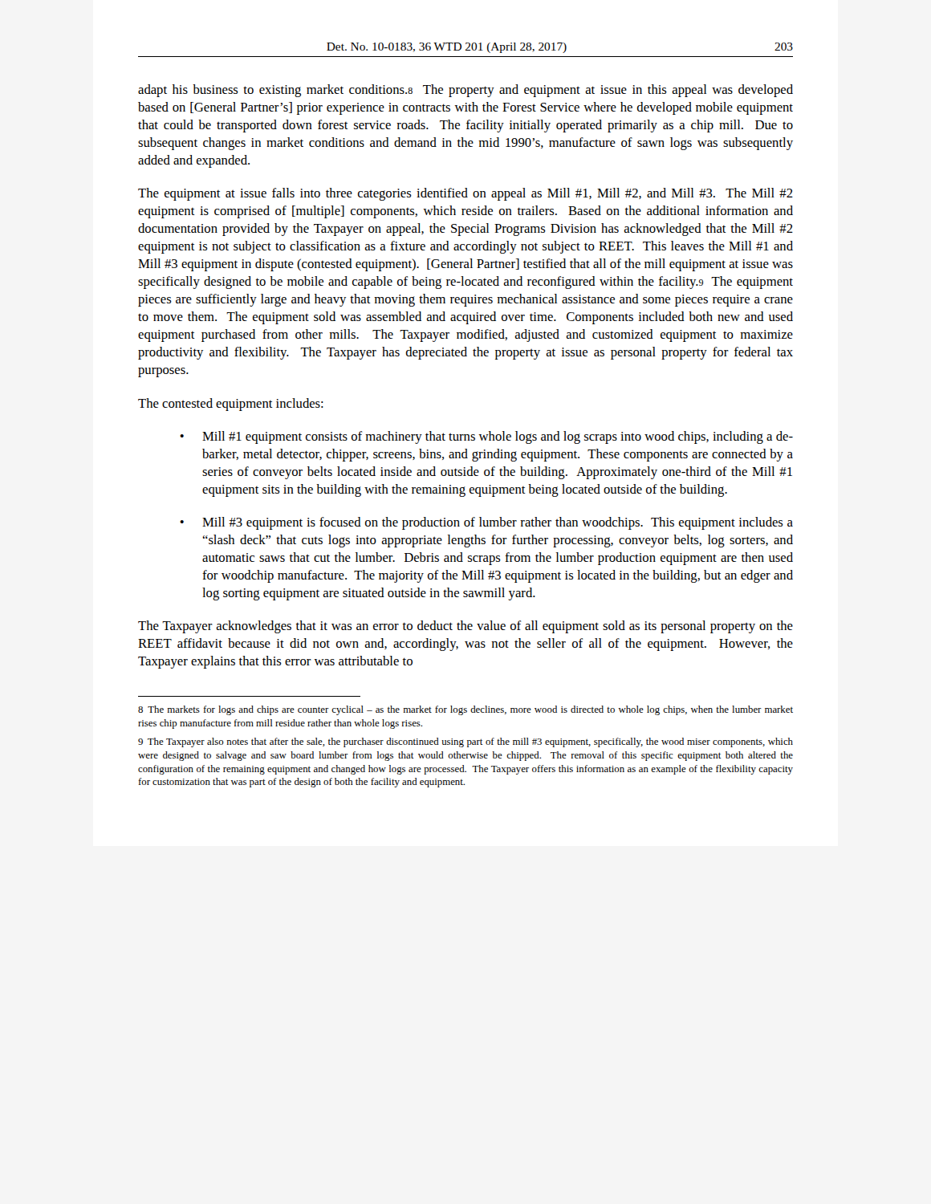Det. No. 10-0183, 36 WTD 201 (April 28, 2017) 203
adapt his business to existing market conditions.8 The property and equipment at issue in this appeal was developed based on [General Partner’s] prior experience in contracts with the Forest Service where he developed mobile equipment that could be transported down forest service roads. The facility initially operated primarily as a chip mill. Due to subsequent changes in market conditions and demand in the mid 1990’s, manufacture of sawn logs was subsequently added and expanded.
The equipment at issue falls into three categories identified on appeal as Mill #1, Mill #2, and Mill #3. The Mill #2 equipment is comprised of [multiple] components, which reside on trailers. Based on the additional information and documentation provided by the Taxpayer on appeal, the Special Programs Division has acknowledged that the Mill #2 equipment is not subject to classification as a fixture and accordingly not subject to REET. This leaves the Mill #1 and Mill #3 equipment in dispute (contested equipment). [General Partner] testified that all of the mill equipment at issue was specifically designed to be mobile and capable of being re-located and reconfigured within the facility.9 The equipment pieces are sufficiently large and heavy that moving them requires mechanical assistance and some pieces require a crane to move them. The equipment sold was assembled and acquired over time. Components included both new and used equipment purchased from other mills. The Taxpayer modified, adjusted and customized equipment to maximize productivity and flexibility. The Taxpayer has depreciated the property at issue as personal property for federal tax purposes.
The contested equipment includes:
Mill #1 equipment consists of machinery that turns whole logs and log scraps into wood chips, including a de-barker, metal detector, chipper, screens, bins, and grinding equipment. These components are connected by a series of conveyor belts located inside and outside of the building. Approximately one-third of the Mill #1 equipment sits in the building with the remaining equipment being located outside of the building.
Mill #3 equipment is focused on the production of lumber rather than woodchips. This equipment includes a “slash deck” that cuts logs into appropriate lengths for further processing, conveyor belts, log sorters, and automatic saws that cut the lumber. Debris and scraps from the lumber production equipment are then used for woodchip manufacture. The majority of the Mill #3 equipment is located in the building, but an edger and log sorting equipment are situated outside in the sawmill yard.
The Taxpayer acknowledges that it was an error to deduct the value of all equipment sold as its personal property on the REET affidavit because it did not own and, accordingly, was not the seller of all of the equipment. However, the Taxpayer explains that this error was attributable to
8 The markets for logs and chips are counter cyclical – as the market for logs declines, more wood is directed to whole log chips, when the lumber market rises chip manufacture from mill residue rather than whole logs rises.
9 The Taxpayer also notes that after the sale, the purchaser discontinued using part of the mill #3 equipment, specifically, the wood miser components, which were designed to salvage and saw board lumber from logs that would otherwise be chipped. The removal of this specific equipment both altered the configuration of the remaining equipment and changed how logs are processed. The Taxpayer offers this information as an example of the flexibility capacity for customization that was part of the design of both the facility and equipment.